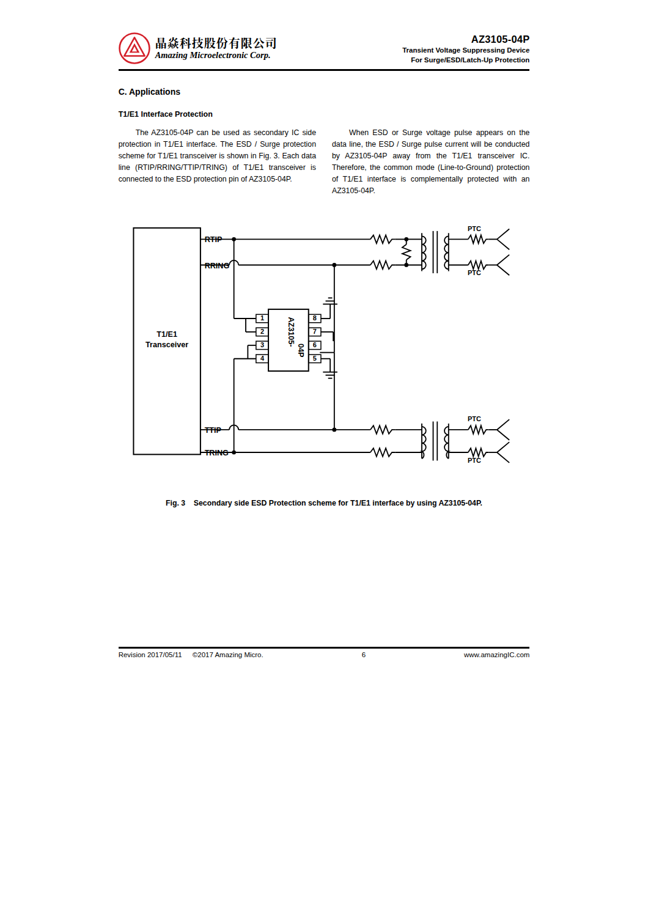晶焱科技股份有限公司
Amazing Microelectronic Corp.
AZ3105-04P
Transient Voltage Suppressing Device
For Surge/ESD/Latch-Up Protection
C. Applications
T1/E1 Interface Protection
The AZ3105-04P can be used as secondary IC side protection in T1/E1 interface. The ESD / Surge protection scheme for T1/E1 transceiver is shown in Fig. 3. Each data line (RTIP/RRING/TTIP/TRING) of T1/E1 transceiver is connected to the ESD protection pin of AZ3105-04P.
When ESD or Surge voltage pulse appears on the data line, the ESD / Surge pulse current will be conducted by AZ3105-04P away from the T1/E1 transceiver IC. Therefore, the common mode (Line-to-Ground) protection of T1/E1 interface is complementally protected with an AZ3105-04P.
T1/E1 Transceiver RTIP RRING TTIP TRING AZ3105- 04P 1 2 3 4 8 7 6 5 PTC PTC PTC PTC
Fig. 3 Secondary side ESD Protection scheme for T1/E1 interface by using AZ3105-04P.
Revision 2017/05/11 ©2017 Amazing Micro.
6
www.amazingIC.com